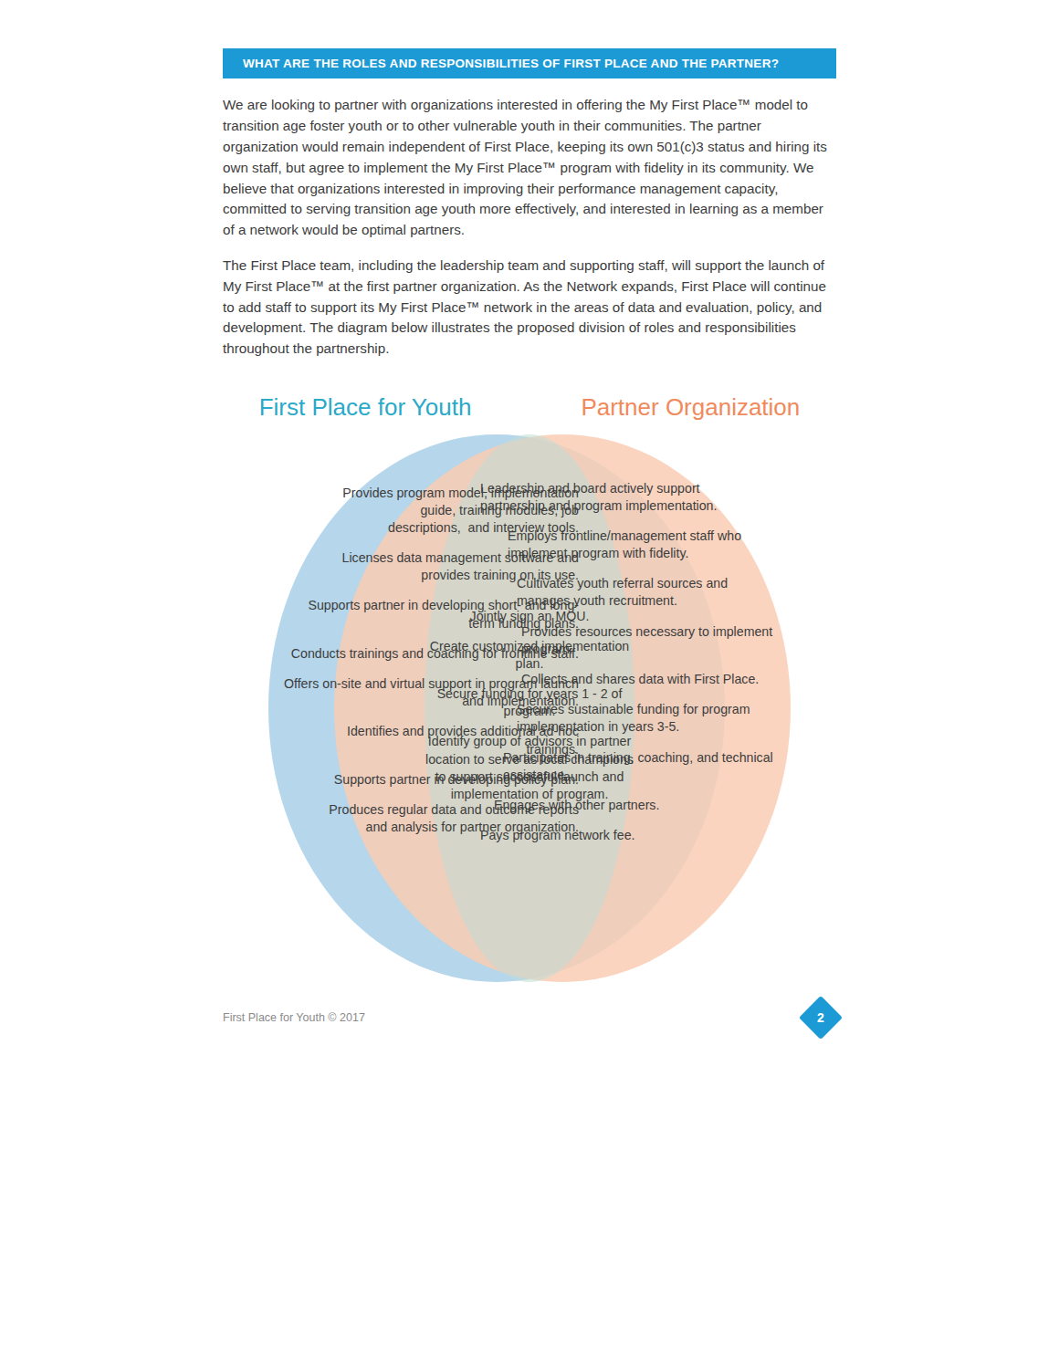WHAT ARE THE ROLES AND RESPONSIBILITIES OF FIRST PLACE AND THE PARTNER?
We are looking to partner with organizations interested in offering the My First Place™ model to transition age foster youth or to other vulnerable youth in their communities. The partner organization would remain independent of First Place, keeping its own 501(c)3 status and hiring its own staff, but agree to implement the My First Place™ program with fidelity in its community. We believe that organizations interested in improving their performance management capacity, committed to serving transition age youth more effectively, and interested in learning as a member of a network would be optimal partners.
The First Place team, including the leadership team and supporting staff, will support the launch of My First Place™ at the first partner organization. As the Network expands, First Place will continue to add staff to support its My First Place™ network in the areas of data and evaluation, policy, and development. The diagram below illustrates the proposed division of roles and responsibilities throughout the partnership.
First Place for Youth Partner Organization
Provides program model, implementation guide, training modules, job descriptions, and interview tools.
Licenses data management software and provides training on its use.
Supports partner in developing short- and long-term funding plans.
Conducts trainings and coaching for frontline staff.
Offers on-site and virtual support in program launch and implementation.
Identifies and provides additional ad-hoc trainings.
Supports partner in developing policy plan.
Produces regular data and outcome reports and analysis for partner organization.
Jointly sign an MOU.
Create customized implementation plan.
Secure funding for years 1 - 2 of program.
Identify group of advisors in partner location to serve as local champions to support successful launch and implementation of program.
Leadership and board actively support partnership and program implementation.
Employs frontline/management staff who implement program with fidelity.
Cultivates youth referral sources and manages youth recruitment.
Provides resources necessary to implement program.
Collects and shares data with First Place.
Secures sustainable funding for program implementation in years 3-5.
Participates in training, coaching, and technical assistance.
Engages with other partners.
Pays program network fee.
First Place for Youth © 2017
2